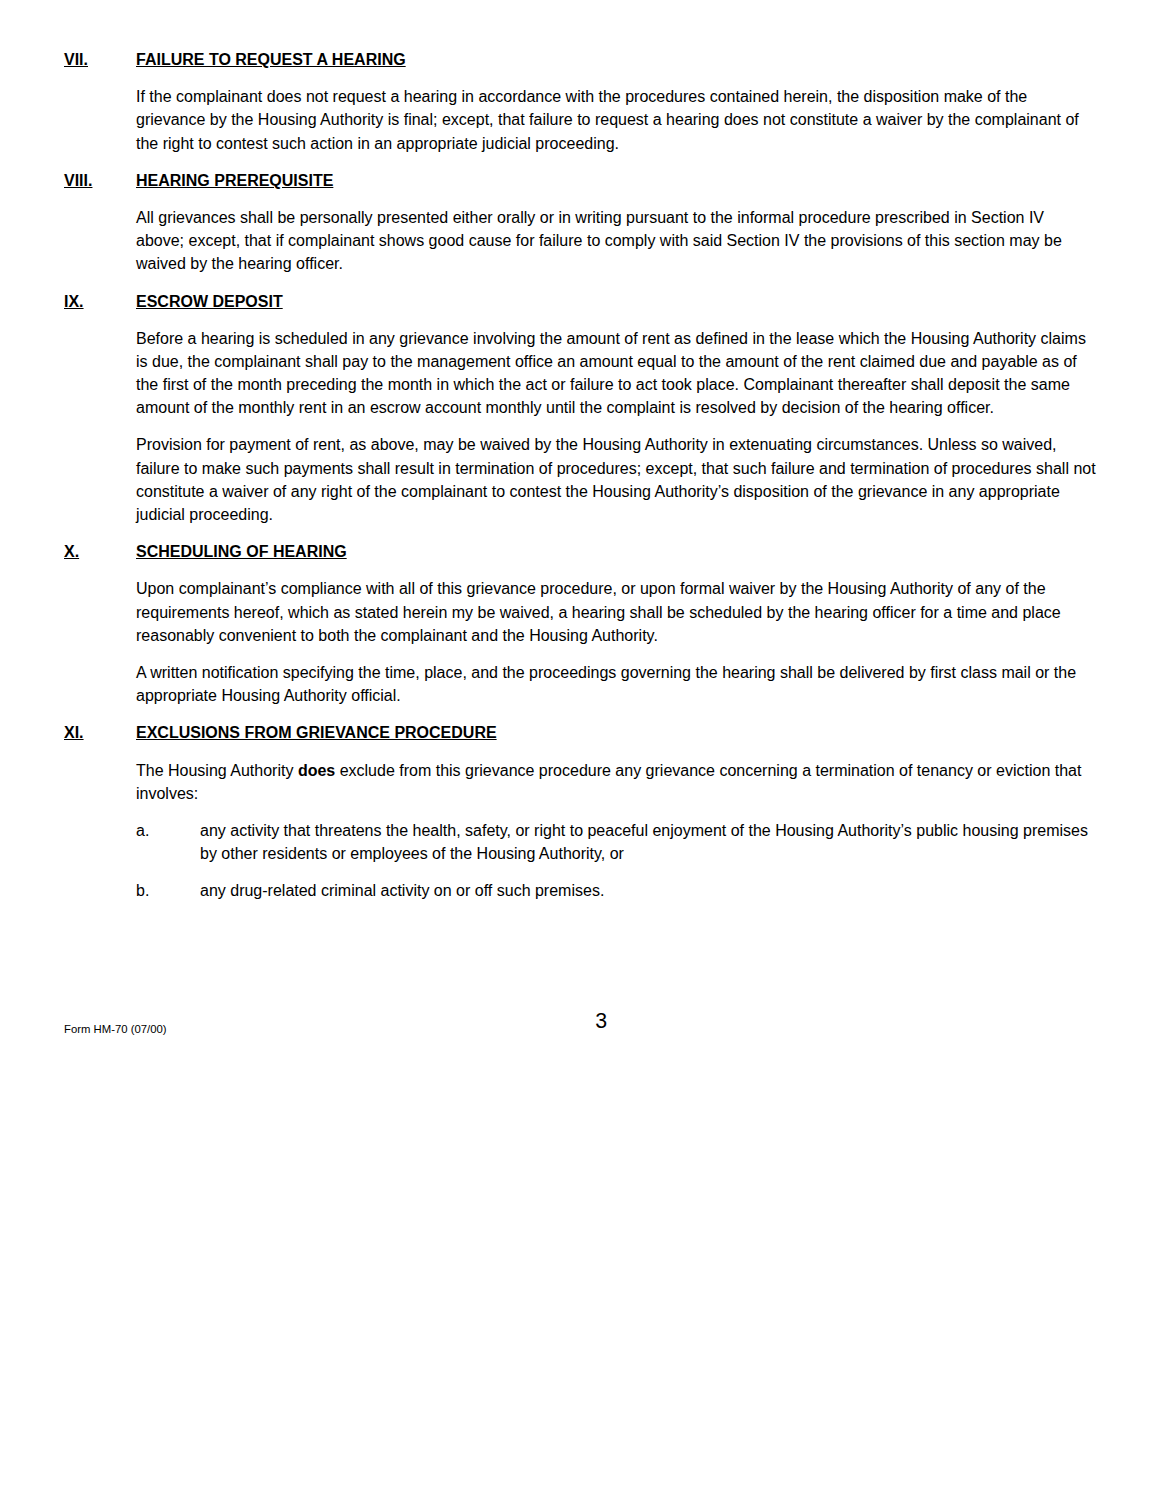VII.
FAILURE TO REQUEST A HEARING
If the complainant does not request a hearing in accordance with the procedures contained herein, the disposition make of the grievance by the Housing Authority is final; except, that failure to request a hearing does not constitute a waiver by the complainant of the right to contest such action in an appropriate judicial proceeding.
VIII.
HEARING PREREQUISITE
All grievances shall be personally presented either orally or in writing pursuant to the informal procedure prescribed in Section IV above; except, that if complainant shows good cause for failure to comply with said Section IV the provisions of this section may be waived by the hearing officer.
IX.
ESCROW DEPOSIT
Before a hearing is scheduled in any grievance involving the amount of rent as defined in the lease which the Housing Authority claims is due, the complainant shall pay to the management office an amount equal to the amount of the rent claimed due and payable as of the first of the month preceding the month in which the act or failure to act took place. Complainant thereafter shall deposit the same amount of the monthly rent in an escrow account monthly until the complaint is resolved by decision of the hearing officer.
Provision for payment of rent, as above, may be waived by the Housing Authority in extenuating circumstances. Unless so waived, failure to make such payments shall result in termination of procedures; except, that such failure and termination of procedures shall not constitute a waiver of any right of the complainant to contest the Housing Authority’s disposition of the grievance in any appropriate judicial proceeding.
X.
SCHEDULING OF HEARING
Upon complainant’s compliance with all of this grievance procedure, or upon formal waiver by the Housing Authority of any of the requirements hereof, which as stated herein my be waived, a hearing shall be scheduled by the hearing officer for a time and place reasonably convenient to both the complainant and the Housing Authority.
A written notification specifying the time, place, and the proceedings governing the hearing shall be delivered by first class mail or the appropriate Housing Authority official.
XI.
EXCLUSIONS FROM GRIEVANCE PROCEDURE
The Housing Authority does exclude from this grievance procedure any grievance concerning a termination of tenancy or eviction that involves:
a.
any activity that threatens the health, safety, or right to peaceful enjoyment of the Housing Authority’s public housing premises by other residents or employees of the Housing Authority, or
b.
any drug-related criminal activity on or off such premises.
Form HM-70 (07/00)
3